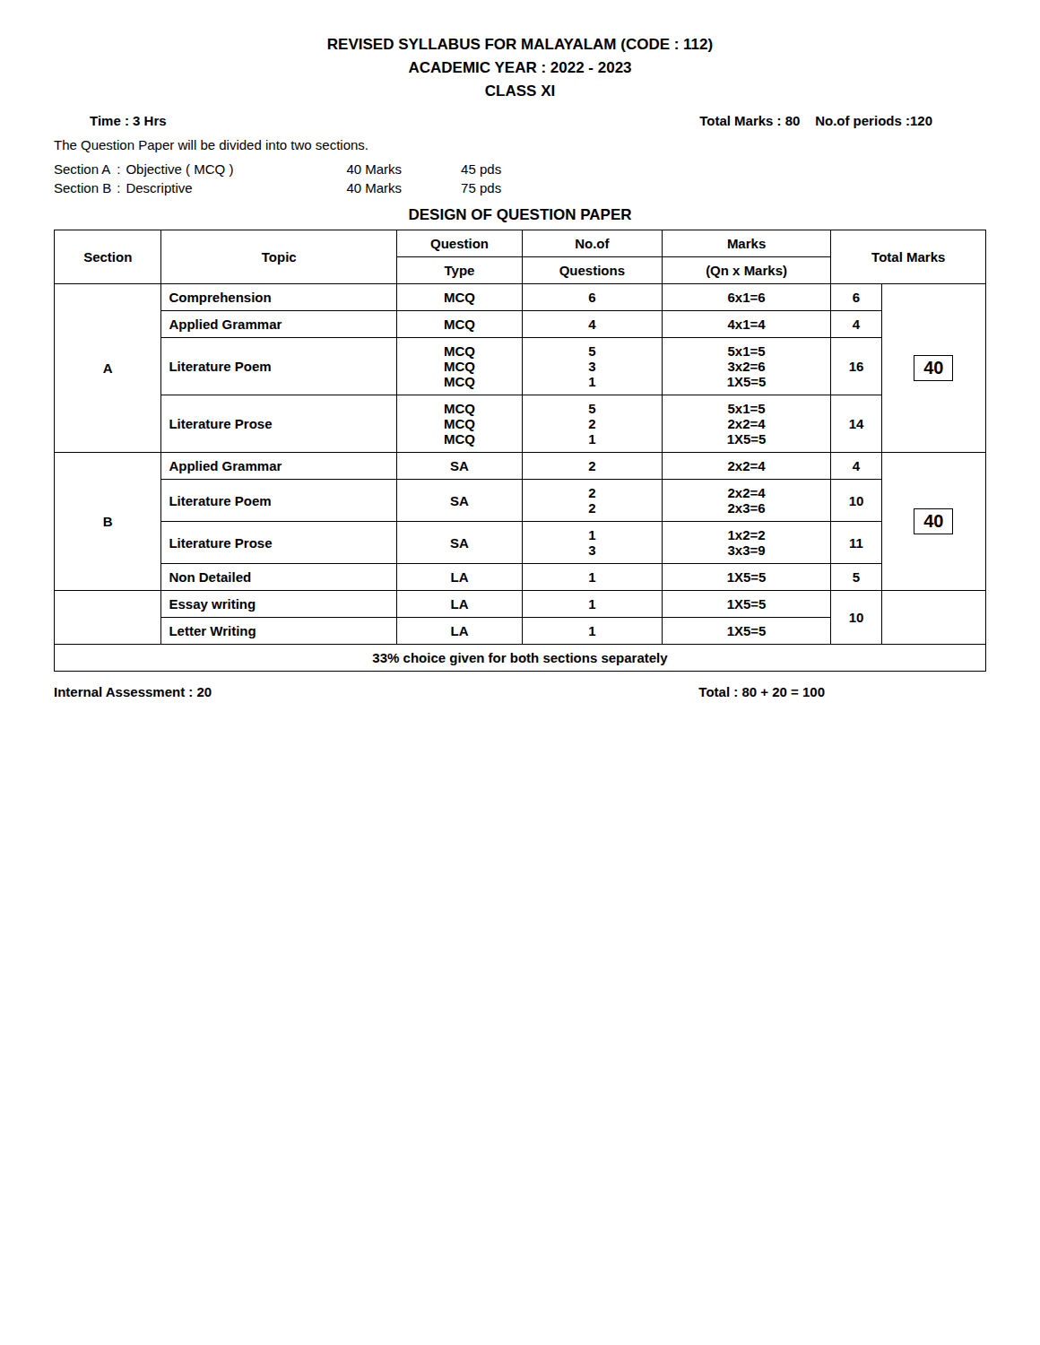REVISED SYLLABUS FOR MALAYALAM (CODE : 112)
ACADEMIC YEAR : 2022 - 2023
CLASS XI
Time : 3 Hrs Total Marks : 80 No.of periods :120
The Question Paper will be divided into two sections.
| Section A | : | Objective ( MCQ ) | 40 Marks | 45 pds |
| Section B | : | Descriptive | 40 Marks | 75 pds |
DESIGN OF QUESTION PAPER
| Section | Topic | Question | No.of | Marks | Total Marks |
| --- | --- | --- | --- | --- | --- |
| Type | Questions | (Qn x Marks) |
| A | Comprehension | MCQ | 6 | 6x1=6 | 6 | 40 |
| Applied Grammar | MCQ | 4 | 4x1=4 | 4 |
| Literature Poem | MCQ MCQ MCQ | 5 3 1 | 5x1=5 3x2=6 1X5=5 | 16 |
| Literature Prose | MCQ MCQ MCQ | 5 2 1 | 5x1=5 2x2=4 1X5=5 | 14 |
| B | Applied Grammar | SA | 2 | 2x2=4 | 4 | 40 |
| Literature Poem | SA | 2 2 | 2x2=4 2x3=6 | 10 |
| Literature Prose | SA | 1 3 | 1x2=2 3x3=9 | 11 |
| Non Detailed | LA | 1 | 1X5=5 | 5 |
| | Essay writing | LA | 1 | 1X5=5 | 10 | |
| Letter Writing | LA | 1 | 1X5=5 |
| 33% choice given for both sections separately |
Internal Assessment : 20 Total : 80 + 20 = 100